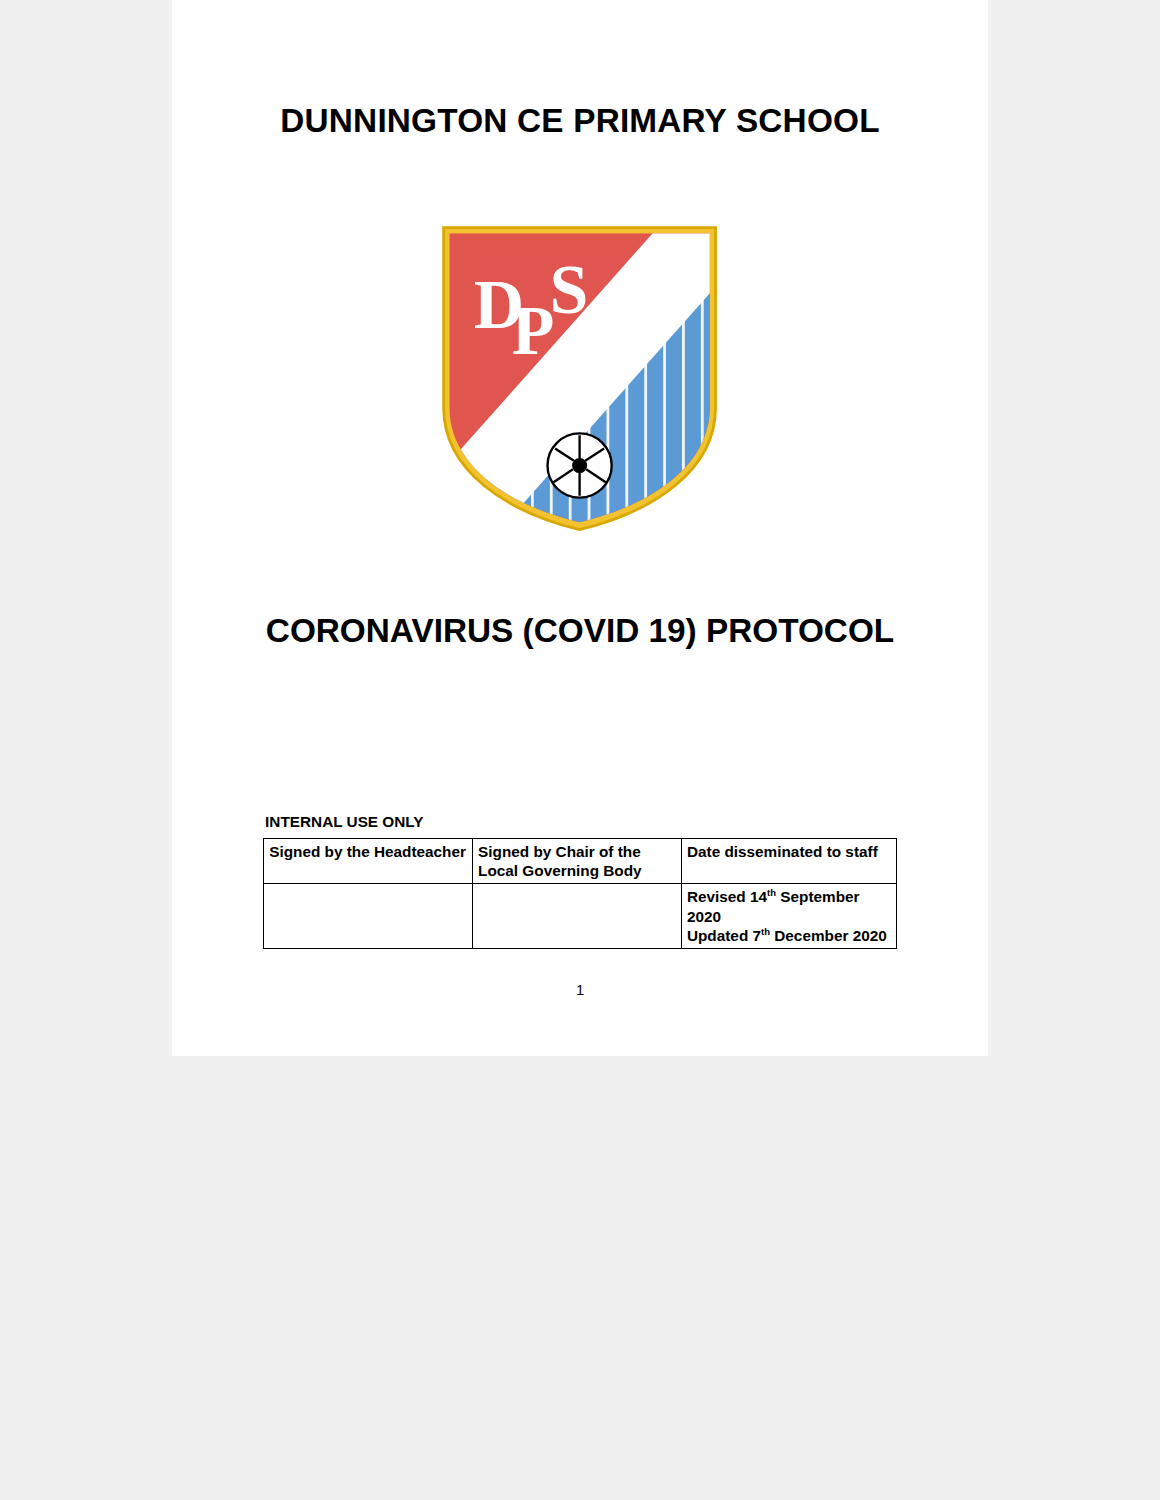DUNNINGTON CE PRIMARY SCHOOL
D P S DUNNINGTON C.E. PRIMARY SCHOOL
CORONAVIRUS (COVID 19) PROTOCOL
INTERNAL USE ONLY
| Signed by the Headteacher | Signed by Chair of the Local Governing Body | Date disseminated to staff |
| | | Revised 14 th September 2020 Updated 7 th December 2020 |
1